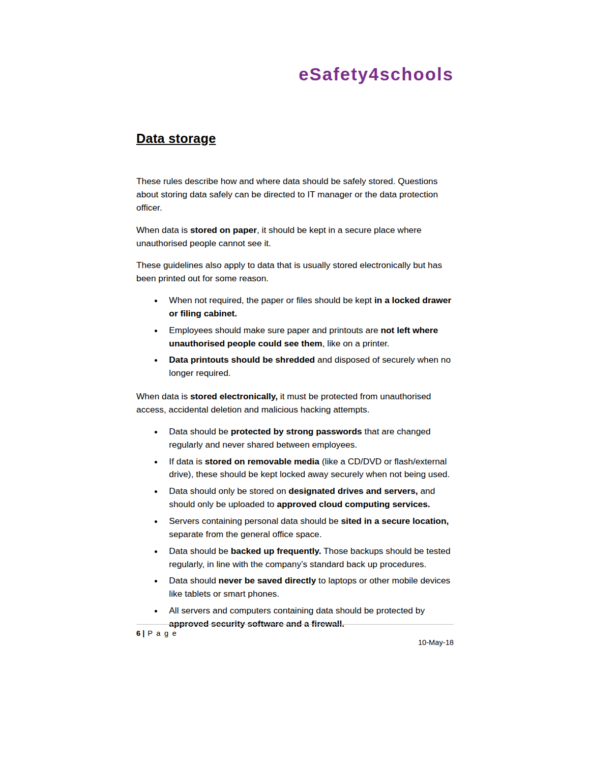eSafety4schools
Data storage
These rules describe how and where data should be safely stored. Questions about storing data safely can be directed to IT manager or the data protection officer.
When data is stored on paper, it should be kept in a secure place where unauthorised people cannot see it.
These guidelines also apply to data that is usually stored electronically but has been printed out for some reason.
When not required, the paper or files should be kept in a locked drawer or filing cabinet.
Employees should make sure paper and printouts are not left where unauthorised people could see them, like on a printer.
Data printouts should be shredded and disposed of securely when no longer required.
When data is stored electronically, it must be protected from unauthorised access, accidental deletion and malicious hacking attempts.
Data should be protected by strong passwords that are changed regularly and never shared between employees.
If data is stored on removable media (like a CD/DVD or flash/external drive), these should be kept locked away securely when not being used.
Data should only be stored on designated drives and servers, and should only be uploaded to approved cloud computing services.
Servers containing personal data should be sited in a secure location, separate from the general office space.
Data should be backed up frequently. Those backups should be tested regularly, in line with the company’s standard back up procedures.
Data should never be saved directly to laptops or other mobile devices like tablets or smart phones.
All servers and computers containing data should be protected by approved security software and a firewall.
6 | P a g e
10-May-18